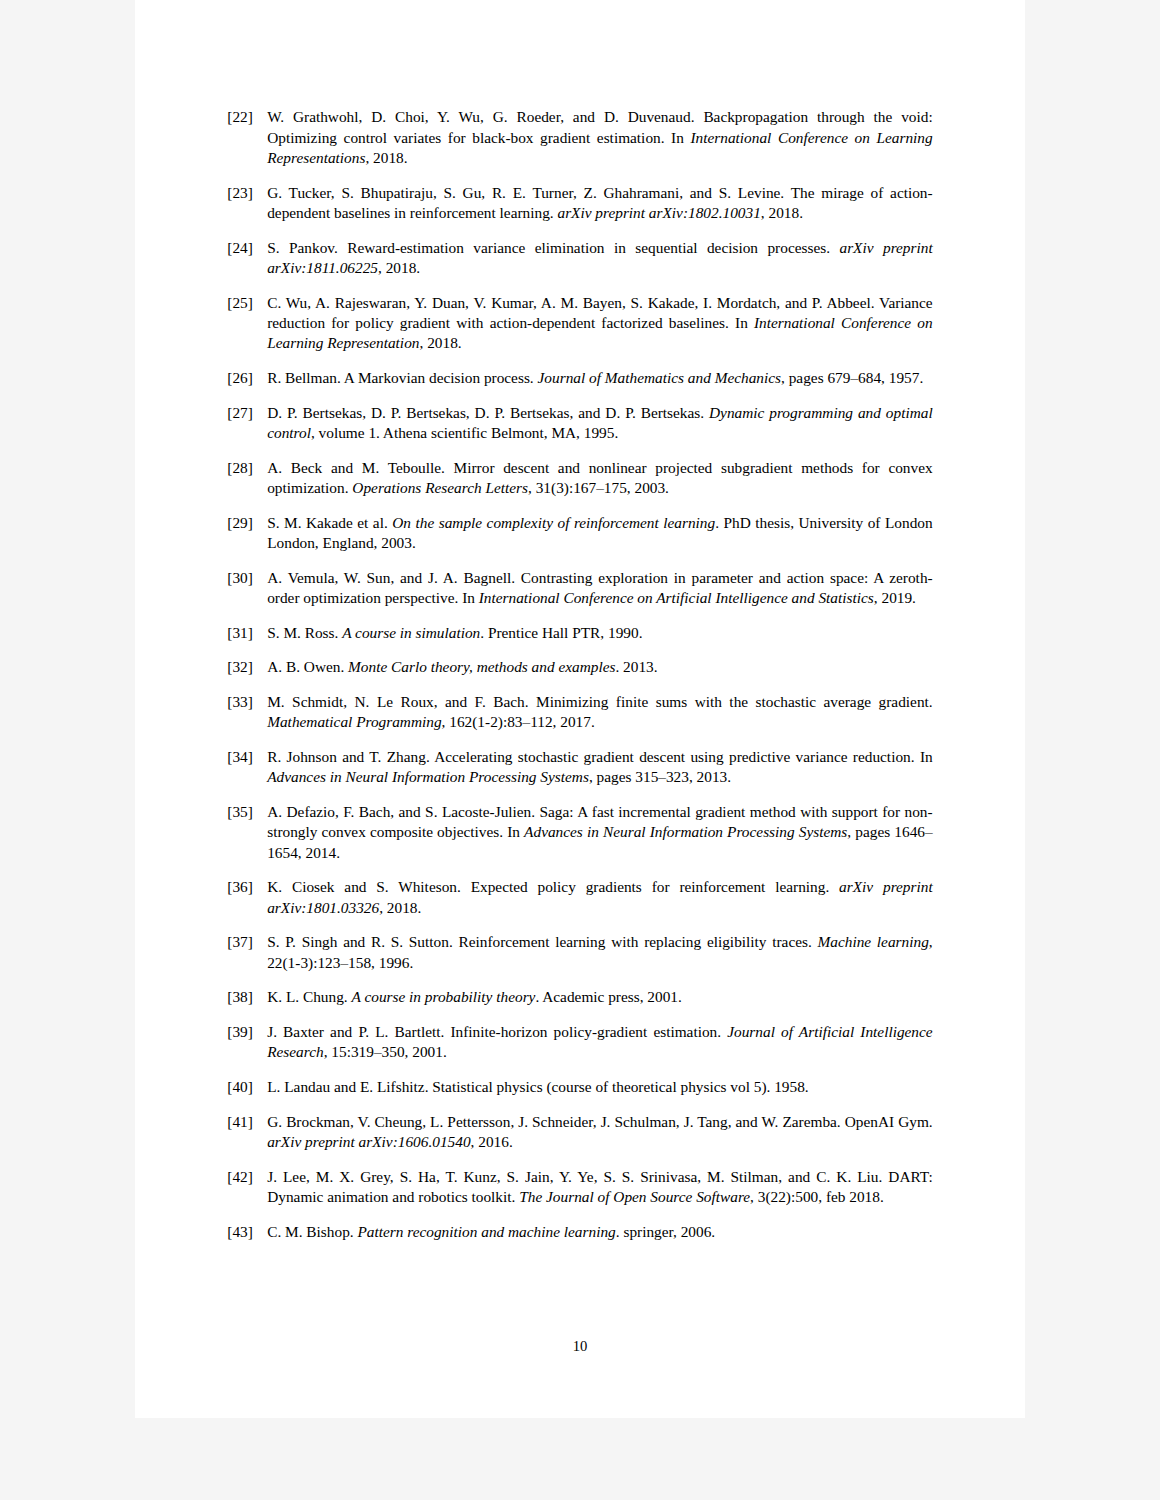[22] W. Grathwohl, D. Choi, Y. Wu, G. Roeder, and D. Duvenaud. Backpropagation through the void: Optimizing control variates for black-box gradient estimation. In International Conference on Learning Representations, 2018.
[23] G. Tucker, S. Bhupatiraju, S. Gu, R. E. Turner, Z. Ghahramani, and S. Levine. The mirage of action-dependent baselines in reinforcement learning. arXiv preprint arXiv:1802.10031, 2018.
[24] S. Pankov. Reward-estimation variance elimination in sequential decision processes. arXiv preprint arXiv:1811.06225, 2018.
[25] C. Wu, A. Rajeswaran, Y. Duan, V. Kumar, A. M. Bayen, S. Kakade, I. Mordatch, and P. Abbeel. Variance reduction for policy gradient with action-dependent factorized baselines. In International Conference on Learning Representation, 2018.
[26] R. Bellman. A Markovian decision process. Journal of Mathematics and Mechanics, pages 679–684, 1957.
[27] D. P. Bertsekas, D. P. Bertsekas, D. P. Bertsekas, and D. P. Bertsekas. Dynamic programming and optimal control, volume 1. Athena scientific Belmont, MA, 1995.
[28] A. Beck and M. Teboulle. Mirror descent and nonlinear projected subgradient methods for convex optimization. Operations Research Letters, 31(3):167–175, 2003.
[29] S. M. Kakade et al. On the sample complexity of reinforcement learning. PhD thesis, University of London London, England, 2003.
[30] A. Vemula, W. Sun, and J. A. Bagnell. Contrasting exploration in parameter and action space: A zeroth-order optimization perspective. In International Conference on Artificial Intelligence and Statistics, 2019.
[31] S. M. Ross. A course in simulation. Prentice Hall PTR, 1990.
[32] A. B. Owen. Monte Carlo theory, methods and examples. 2013.
[33] M. Schmidt, N. Le Roux, and F. Bach. Minimizing finite sums with the stochastic average gradient. Mathematical Programming, 162(1-2):83–112, 2017.
[34] R. Johnson and T. Zhang. Accelerating stochastic gradient descent using predictive variance reduction. In Advances in Neural Information Processing Systems, pages 315–323, 2013.
[35] A. Defazio, F. Bach, and S. Lacoste-Julien. Saga: A fast incremental gradient method with support for non-strongly convex composite objectives. In Advances in Neural Information Processing Systems, pages 1646–1654, 2014.
[36] K. Ciosek and S. Whiteson. Expected policy gradients for reinforcement learning. arXiv preprint arXiv:1801.03326, 2018.
[37] S. P. Singh and R. S. Sutton. Reinforcement learning with replacing eligibility traces. Machine learning, 22(1-3):123–158, 1996.
[38] K. L. Chung. A course in probability theory. Academic press, 2001.
[39] J. Baxter and P. L. Bartlett. Infinite-horizon policy-gradient estimation. Journal of Artificial Intelligence Research, 15:319–350, 2001.
[40] L. Landau and E. Lifshitz. Statistical physics (course of theoretical physics vol 5). 1958.
[41] G. Brockman, V. Cheung, L. Pettersson, J. Schneider, J. Schulman, J. Tang, and W. Zaremba. OpenAI Gym. arXiv preprint arXiv:1606.01540, 2016.
[42] J. Lee, M. X. Grey, S. Ha, T. Kunz, S. Jain, Y. Ye, S. S. Srinivasa, M. Stilman, and C. K. Liu. DART: Dynamic animation and robotics toolkit. The Journal of Open Source Software, 3(22):500, feb 2018.
[43] C. M. Bishop. Pattern recognition and machine learning. springer, 2006.
10